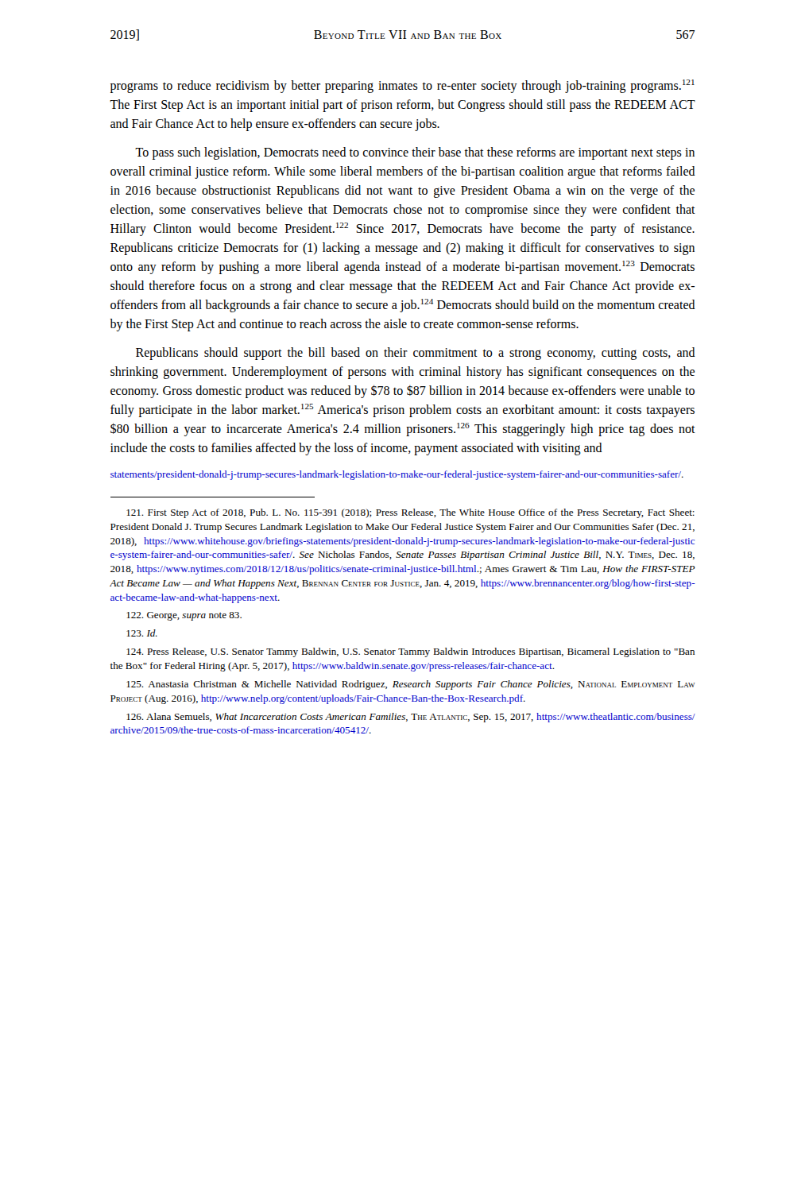2019] Beyond Title VII and Ban the Box 567
programs to reduce recidivism by better preparing inmates to re-enter society through job-training programs.121 The First Step Act is an important initial part of prison reform, but Congress should still pass the REDEEM ACT and Fair Chance Act to help ensure ex-offenders can secure jobs.
To pass such legislation, Democrats need to convince their base that these reforms are important next steps in overall criminal justice reform. While some liberal members of the bi-partisan coalition argue that reforms failed in 2016 because obstructionist Republicans did not want to give President Obama a win on the verge of the election, some conservatives believe that Democrats chose not to compromise since they were confident that Hillary Clinton would become President.122 Since 2017, Democrats have become the party of resistance. Republicans criticize Democrats for (1) lacking a message and (2) making it difficult for conservatives to sign onto any reform by pushing a more liberal agenda instead of a moderate bi-partisan movement.123 Democrats should therefore focus on a strong and clear message that the REDEEM Act and Fair Chance Act provide ex-offenders from all backgrounds a fair chance to secure a job.124 Democrats should build on the momentum created by the First Step Act and continue to reach across the aisle to create common-sense reforms.
Republicans should support the bill based on their commitment to a strong economy, cutting costs, and shrinking government. Underemployment of persons with criminal history has significant consequences on the economy. Gross domestic product was reduced by $78 to $87 billion in 2014 because ex-offenders were unable to fully participate in the labor market.125 America's prison problem costs an exorbitant amount: it costs taxpayers $80 billion a year to incarcerate America's 2.4 million prisoners.126 This staggeringly high price tag does not include the costs to families affected by the loss of income, payment associated with visiting and
statements/president-donald-j-trump-secures-landmark-legislation-to-make-our-federal-justice-system-fairer-and-our-communities-safer/.
121. First Step Act of 2018, Pub. L. No. 115-391 (2018); Press Release, The White House Office of the Press Secretary, Fact Sheet: President Donald J. Trump Secures Landmark Legislation to Make Our Federal Justice System Fairer and Our Communities Safer (Dec. 21, 2018), https://www.whitehouse.gov/briefings-statements/president-donald-j-trump-secures-landmark-legislation-to-make-our-federal-justice-system-fairer-and-our-communities-safer/. See Nicholas Fandos, Senate Passes Bipartisan Criminal Justice Bill, N.Y. Times, Dec. 18, 2018, https://www.nytimes.com/2018/12/18/us/politics/senate-criminal-justice-bill.html.; Ames Grawert & Tim Lau, How the FIRST-STEP Act Became Law — and What Happens Next, Brennan Center for Justice, Jan. 4, 2019, https://www.brennancenter.org/blog/how-first-step-act-became-law-and-what-happens-next.
122. George, supra note 83.
123. Id.
124. Press Release, U.S. Senator Tammy Baldwin, U.S. Senator Tammy Baldwin Introduces Bipartisan, Bicameral Legislation to "Ban the Box" for Federal Hiring (Apr. 5, 2017), https://www.baldwin.senate.gov/press-releases/fair-chance-act.
125. Anastasia Christman & Michelle Natividad Rodriguez, Research Supports Fair Chance Policies, National Employment Law Project (Aug. 2016), http://www.nelp.org/content/uploads/Fair-Chance-Ban-the-Box-Research.pdf.
126. Alana Semuels, What Incarceration Costs American Families, The Atlantic, Sep. 15, 2017, https://www.theatlantic.com/business/archive/2015/09/the-true-costs-of-mass-incarceration/405412/.